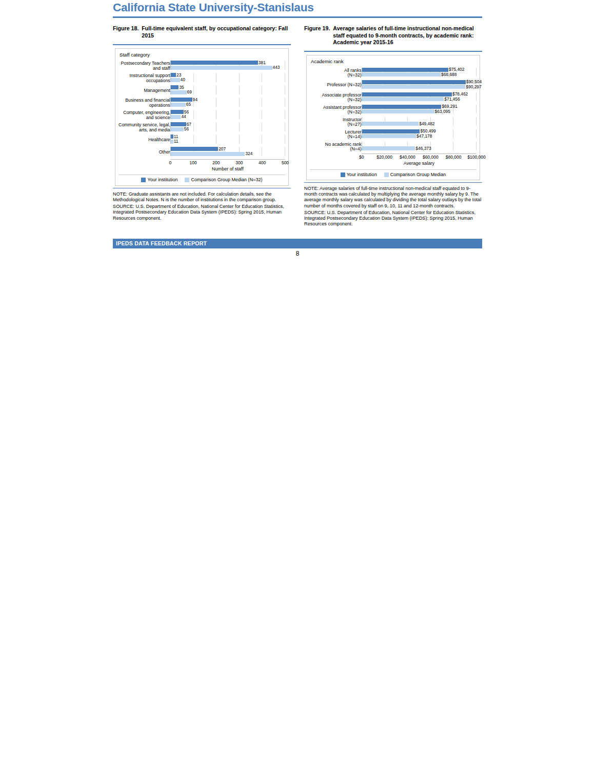California State University-Stanislaus
Figure 18. Full-time equivalent staff, by occupational category: Fall 2015
Staff category
| Postsecondary Teachers and staff | 381 443 |
| Instructional support occupations | 23 40 |
| Management | 35 69 |
| Business and financial operations | 94 65 |
| Computer, engineering, and science | 56 44 |
| Community service, legal, arts, and media | 67 56 |
| Healthcare | 11 11 |
| Other | 207 324 |
| | 0 100 200 300 400 500 Number of staff |
Your institution Comparison Group Median (N=32)
NOTE: Graduate assistants are not included. For calculation details, see the Methodological Notes. N is the number of institutions in the comparison group.
SOURCE: U.S. Department of Education, National Center for Education Statistics, Integrated Postsecondary Education Data System (IPEDS): Spring 2015, Human Resources component.
Figure 19. Average salaries of full-time instructional non-medical staff equated to 9-month contracts, by academic rank: Academic year 2015-16
Academic rank
| All ranks (N=32) | $75,402 $68,688 |
| Professor (N=32) | $90,504 $90,297 |
| Associate professor (N=32) | $78,462 $71,456 |
| Assistant professor (N=32) | $69,291 $63,095 |
| Instructor (N=27) | $49,482 |
| Lecturer (N=14) | $50,499 $47,178 |
| No academic rank (N=4) | $46,373 |
| | $0 $20,000 $40,000 $60,000 $80,000 $100,000 Average salary |
Your institution Comparison Group Median
NOTE: Average salaries of full-time instructional non-medical staff equated to 9-month contracts was calculated by multiplying the average monthly salary by 9. The average monthly salary was calculated by dividing the total salary outlays by the total number of months covered by staff on 9, 10, 11 and 12-month contracts.
SOURCE: U.S. Department of Education, National Center for Education Statistics, Integrated Postsecondary Education Data System (IPEDS): Spring 2015, Human Resources component.
IPEDS DATA FEEDBACK REPORT
8